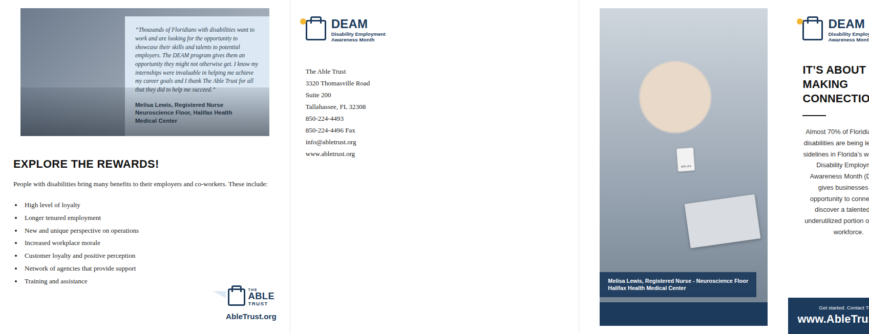“Thousands of Floridians with disabilities want to work and are looking for the opportunity to showcase their skills and talents to potential employers. The DEAM program gives them an opportunity they might not otherwise get. I know my internships were invaluable in helping me achieve my career goals and I thank The Able Trust for all that they did to help me succeed.” Melisa Lewis, Registered Nurse
Neuroscience Floor, Halifax Health
Medical Center
EXPLORE THE REWARDS!
People with disabilities bring many benefits to their employers and co-workers. These include:
High level of loyalty
Longer tenured employment
New and unique perspective on operations
Increased workplace morale
Customer loyalty and positive perception
Network of agencies that provide support
Training and assistance
THE ABLE TRUST
AbleTrust.org
DEAM Disability Employment
Awareness Month
The Able Trust
3320 Thomasville Road
Suite 200
Tallahassee, FL 32308
850-224-4493
850-224-4496 Fax
info@abletrust.org
www.abletrust.org
Melisa Lewis, Registered Nurse - Neuroscience Floor
Halifax Health Medical Center
DEAM Disability Employment
Awareness Month
IT’S ABOUT MAKING
CONNECTIONS
Almost 70% of Floridians with disabilities are being left on the sidelines in Florida’s workforce. Disability Employment Awareness Month (DEAM) gives businesses the opportunity to connect and discover a talented and underutilized portion of Florida workforce.
Get started. Contact The Able Trust. www.AbleTrust.org